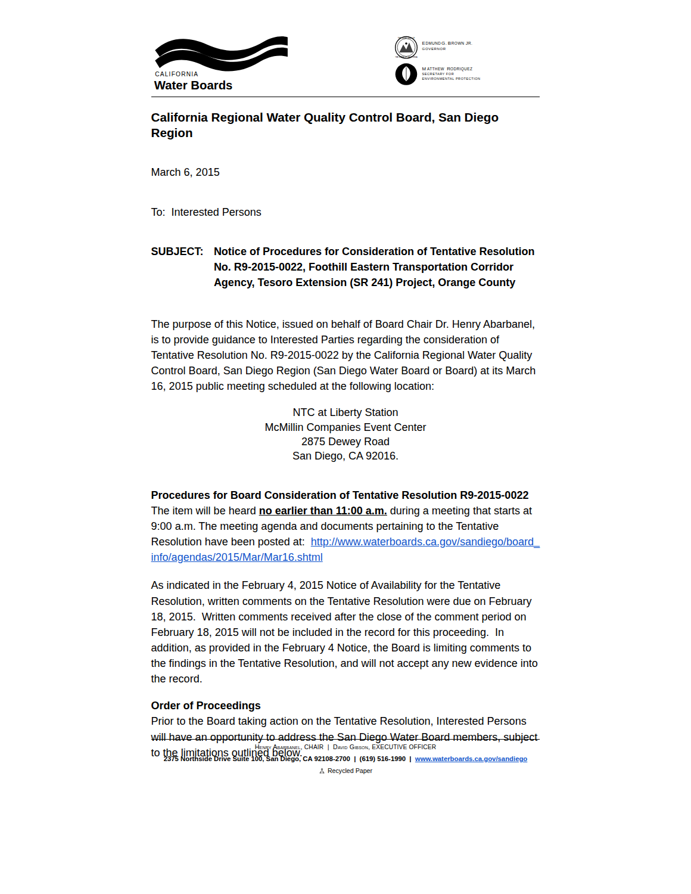CALIFORNIA Water Boards
THE GREAT SEAL OF THE STATE OF CALIFORNIA E DMUND G. B ROWN J R. GOVERNOR M ATTHEW R ODRIQUEZ SECRETARY FOR ENVIRONMENTAL PROTECTION
California Regional Water Quality Control Board, San Diego Region
March 6, 2015
To: Interested Persons
SUBJECT:
Notice of Procedures for Consideration of Tentative Resolution No. R9-2015-0022, Foothill Eastern Transportation Corridor Agency, Tesoro Extension (SR 241) Project, Orange County
The purpose of this Notice, issued on behalf of Board Chair Dr. Henry Abarbanel, is to provide guidance to Interested Parties regarding the consideration of Tentative Resolution No. R9-2015-0022 by the California Regional Water Quality Control Board, San Diego Region (San Diego Water Board or Board) at its March 16, 2015 public meeting scheduled at the following location:
NTC at Liberty Station
McMillin Companies Event Center
2875 Dewey Road
San Diego, CA 92016.
Procedures for Board Consideration of Tentative Resolution R9-2015-0022
The item will be heard no earlier than 11:00 a.m. during a meeting that starts at 9:00 a.m. The meeting agenda and documents pertaining to the Tentative Resolution have been posted at: http://www.waterboards.ca.gov/sandiego/board_info/agendas/2015/Mar/Mar16.shtml
As indicated in the February 4, 2015 Notice of Availability for the Tentative Resolution, written comments on the Tentative Resolution were due on February 18, 2015. Written comments received after the close of the comment period on February 18, 2015 will not be included in the record for this proceeding. In addition, as provided in the February 4 Notice, the Board is limiting comments to the findings in the Tentative Resolution, and will not accept any new evidence into the record.
Order of Proceedings
Prior to the Board taking action on the Tentative Resolution, Interested Persons will have an opportunity to address the San Diego Water Board members, subject to the limitations outlined below.
Henry Abarbanel, CHAIR | David Gibson, EXECUTIVE OFFICER
2375 Northside Drive Suite 100, San Diego, CA 92108-2700 | (619) 516-1990 | www.waterboards.ca.gov/sandiego
Recycled Paper